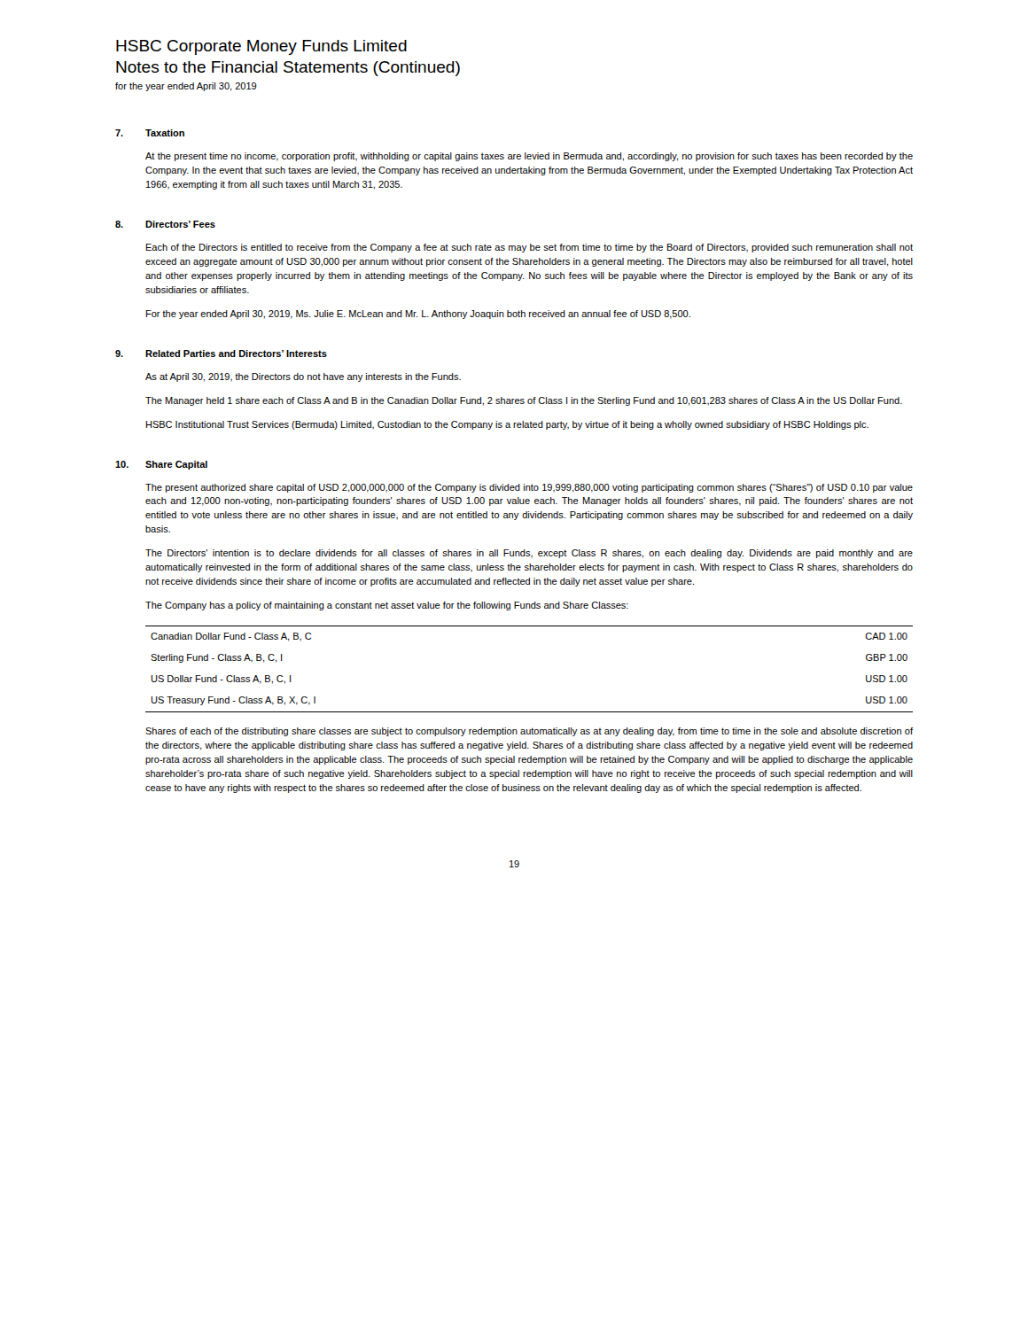HSBC Corporate Money Funds Limited
Notes to the Financial Statements (Continued)
for the year ended April 30, 2019
7.
Taxation
At the present time no income, corporation profit, withholding or capital gains taxes are levied in Bermuda and, accordingly, no provision for such taxes has been recorded by the Company. In the event that such taxes are levied, the Company has received an undertaking from the Bermuda Government, under the Exempted Undertaking Tax Protection Act 1966, exempting it from all such taxes until March 31, 2035.
8.
Directors’ Fees
Each of the Directors is entitled to receive from the Company a fee at such rate as may be set from time to time by the Board of Directors, provided such remuneration shall not exceed an aggregate amount of USD 30,000 per annum without prior consent of the Shareholders in a general meeting. The Directors may also be reimbursed for all travel, hotel and other expenses properly incurred by them in attending meetings of the Company. No such fees will be payable where the Director is employed by the Bank or any of its subsidiaries or affiliates.
For the year ended April 30, 2019, Ms. Julie E. McLean and Mr. L. Anthony Joaquin both received an annual fee of USD 8,500.
9.
Related Parties and Directors’ Interests
As at April 30, 2019, the Directors do not have any interests in the Funds.
The Manager held 1 share each of Class A and B in the Canadian Dollar Fund, 2 shares of Class I in the Sterling Fund and 10,601,283 shares of Class A in the US Dollar Fund.
HSBC Institutional Trust Services (Bermuda) Limited, Custodian to the Company is a related party, by virtue of it being a wholly owned subsidiary of HSBC Holdings plc.
10.
Share Capital
The present authorized share capital of USD 2,000,000,000 of the Company is divided into 19,999,880,000 voting participating common shares (“Shares”) of USD 0.10 par value each and 12,000 non-voting, non-participating founders' shares of USD 1.00 par value each. The Manager holds all founders' shares, nil paid. The founders' shares are not entitled to vote unless there are no other shares in issue, and are not entitled to any dividends. Participating common shares may be subscribed for and redeemed on a daily basis.
The Directors' intention is to declare dividends for all classes of shares in all Funds, except Class R shares, on each dealing day. Dividends are paid monthly and are automatically reinvested in the form of additional shares of the same class, unless the shareholder elects for payment in cash. With respect to Class R shares, shareholders do not receive dividends since their share of income or profits are accumulated and reflected in the daily net asset value per share.
The Company has a policy of maintaining a constant net asset value for the following Funds and Share Classes:
| Canadian Dollar Fund - Class A, B, C | CAD 1.00 |
| Sterling Fund - Class A, B, C, I | GBP 1.00 |
| US Dollar Fund - Class A, B, C, I | USD 1.00 |
| US Treasury Fund - Class A, B, X, C, I | USD 1.00 |
Shares of each of the distributing share classes are subject to compulsory redemption automatically as at any dealing day, from time to time in the sole and absolute discretion of the directors, where the applicable distributing share class has suffered a negative yield. Shares of a distributing share class affected by a negative yield event will be redeemed pro-rata across all shareholders in the applicable class. The proceeds of such special redemption will be retained by the Company and will be applied to discharge the applicable shareholder’s pro-rata share of such negative yield. Shareholders subject to a special redemption will have no right to receive the proceeds of such special redemption and will cease to have any rights with respect to the shares so redeemed after the close of business on the relevant dealing day as of which the special redemption is affected.
19